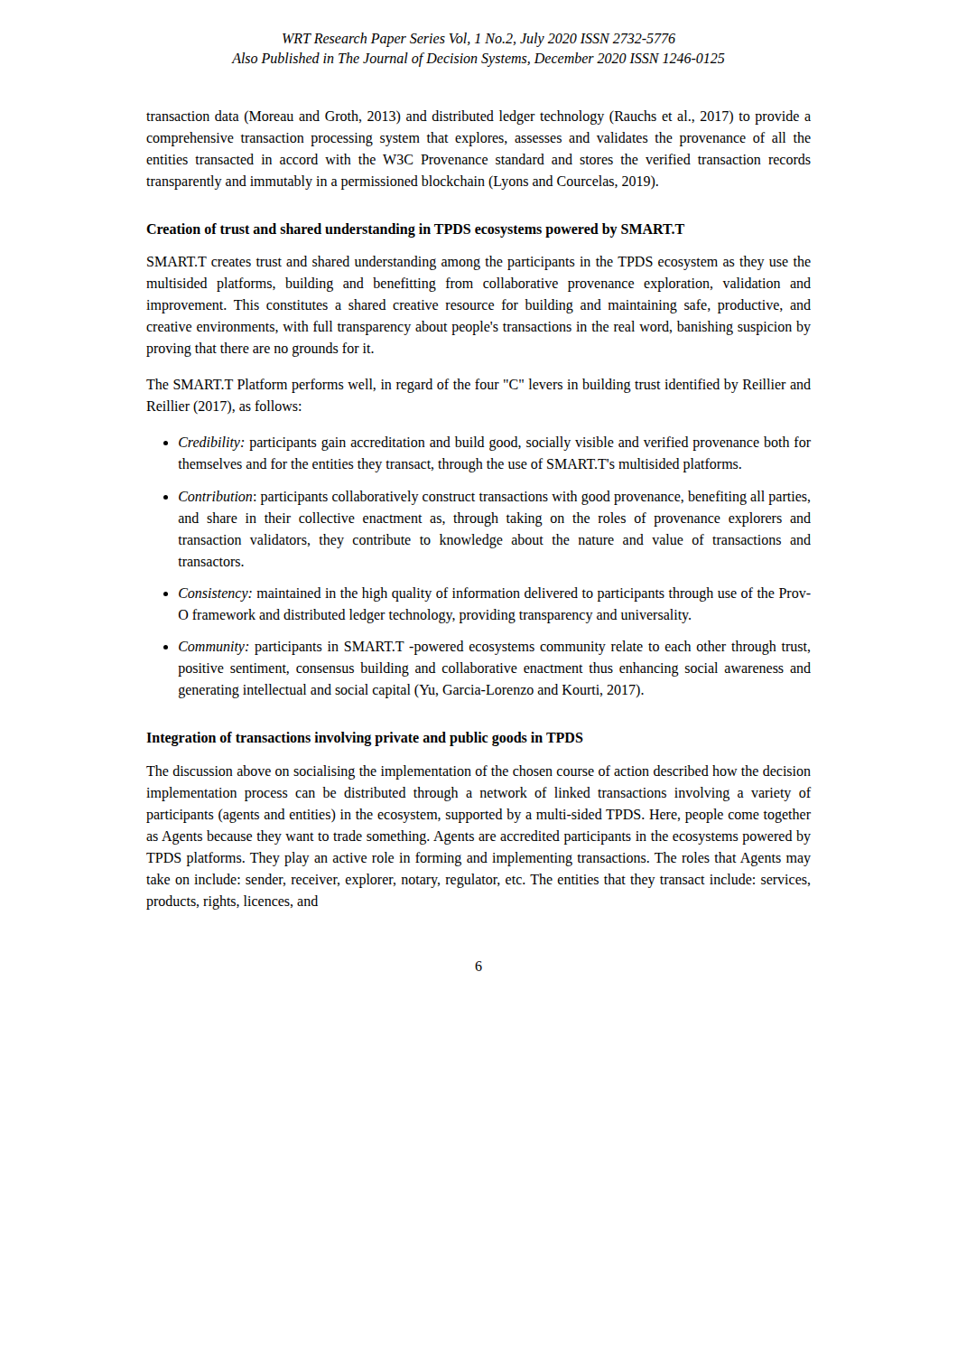WRT Research Paper Series Vol, 1 No.2, July 2020 ISSN 2732-5776
Also Published in The Journal of Decision Systems, December 2020 ISSN 1246-0125
transaction data (Moreau and Groth, 2013) and distributed ledger technology (Rauchs et al., 2017) to provide a comprehensive transaction processing system that explores, assesses and validates the provenance of all the entities transacted in accord with the W3C Provenance standard and stores the verified transaction records transparently and immutably in a permissioned blockchain (Lyons and Courcelas, 2019).
Creation of trust and shared understanding in TPDS ecosystems powered by SMART.T
SMART.T creates trust and shared understanding among the participants in the TPDS ecosystem as they use the multisided platforms, building and benefitting from collaborative provenance exploration, validation and improvement. This constitutes a shared creative resource for building and maintaining safe, productive, and creative environments, with full transparency about people's transactions in the real word, banishing suspicion by proving that there are no grounds for it.
The SMART.T Platform performs well, in regard of the four "C" levers in building trust identified by Reillier and Reillier (2017), as follows:
Credibility: participants gain accreditation and build good, socially visible and verified provenance both for themselves and for the entities they transact, through the use of SMART.T's multisided platforms.
Contribution: participants collaboratively construct transactions with good provenance, benefiting all parties, and share in their collective enactment as, through taking on the roles of provenance explorers and transaction validators, they contribute to knowledge about the nature and value of transactions and transactors.
Consistency: maintained in the high quality of information delivered to participants through use of the Prov-O framework and distributed ledger technology, providing transparency and universality.
Community: participants in SMART.T -powered ecosystems community relate to each other through trust, positive sentiment, consensus building and collaborative enactment thus enhancing social awareness and generating intellectual and social capital (Yu, Garcia-Lorenzo and Kourti, 2017).
Integration of transactions involving private and public goods in TPDS
The discussion above on socialising the implementation of the chosen course of action described how the decision implementation process can be distributed through a network of linked transactions involving a variety of participants (agents and entities) in the ecosystem, supported by a multi-sided TPDS. Here, people come together as Agents because they want to trade something. Agents are accredited participants in the ecosystems powered by TPDS platforms. They play an active role in forming and implementing transactions. The roles that Agents may take on include: sender, receiver, explorer, notary, regulator, etc. The entities that they transact include: services, products, rights, licences, and
6